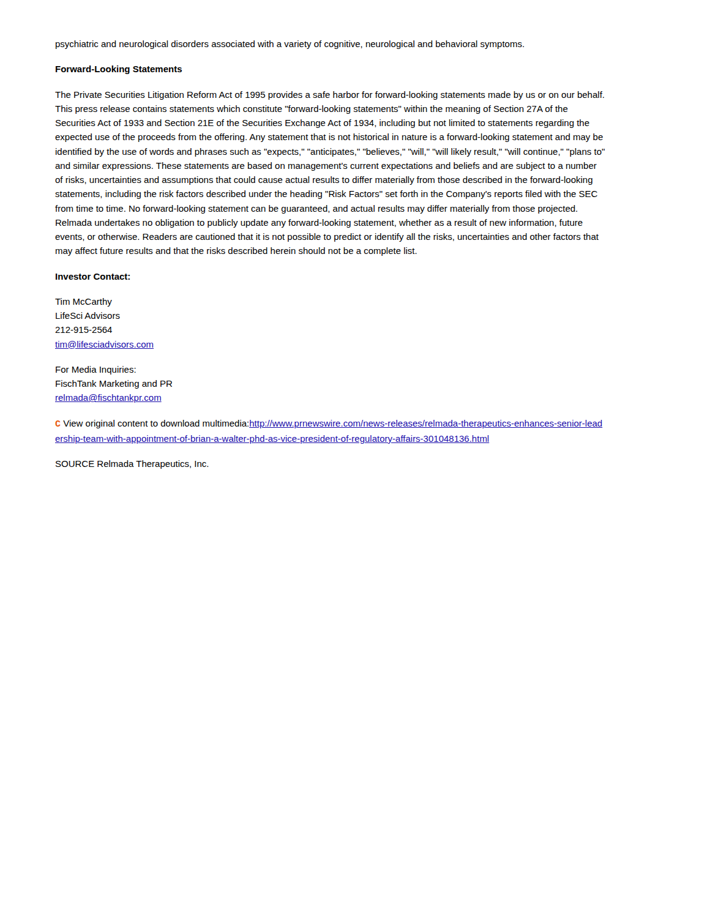psychiatric and neurological disorders associated with a variety of cognitive, neurological and behavioral symptoms.
Forward-Looking Statements
The Private Securities Litigation Reform Act of 1995 provides a safe harbor for forward-looking statements made by us or on our behalf. This press release contains statements which constitute "forward-looking statements" within the meaning of Section 27A of the Securities Act of 1933 and Section 21E of the Securities Exchange Act of 1934, including but not limited to statements regarding the expected use of the proceeds from the offering. Any statement that is not historical in nature is a forward-looking statement and may be identified by the use of words and phrases such as "expects," "anticipates," "believes," "will," "will likely result," "will continue," "plans to" and similar expressions. These statements are based on management's current expectations and beliefs and are subject to a number of risks, uncertainties and assumptions that could cause actual results to differ materially from those described in the forward-looking statements, including the risk factors described under the heading "Risk Factors" set forth in the Company's reports filed with the SEC from time to time. No forward-looking statement can be guaranteed, and actual results may differ materially from those projected. Relmada undertakes no obligation to publicly update any forward-looking statement, whether as a result of new information, future events, or otherwise. Readers are cautioned that it is not possible to predict or identify all the risks, uncertainties and other factors that may affect future results and that the risks described herein should not be a complete list.
Investor Contact:
Tim McCarthy
LifeSci Advisors
212-915-2564
tim@lifesciadvisors.com
For Media Inquiries:
FischTank Marketing and PR
relmada@fischtankpr.com
C View original content to download multimedia:http://www.prnewswire.com/news-releases/relmada-therapeutics-enhances-senior-leadership-team-with-appointment-of-brian-a-walter-phd-as-vice-president-of-regulatory-affairs-301048136.html
SOURCE Relmada Therapeutics, Inc.